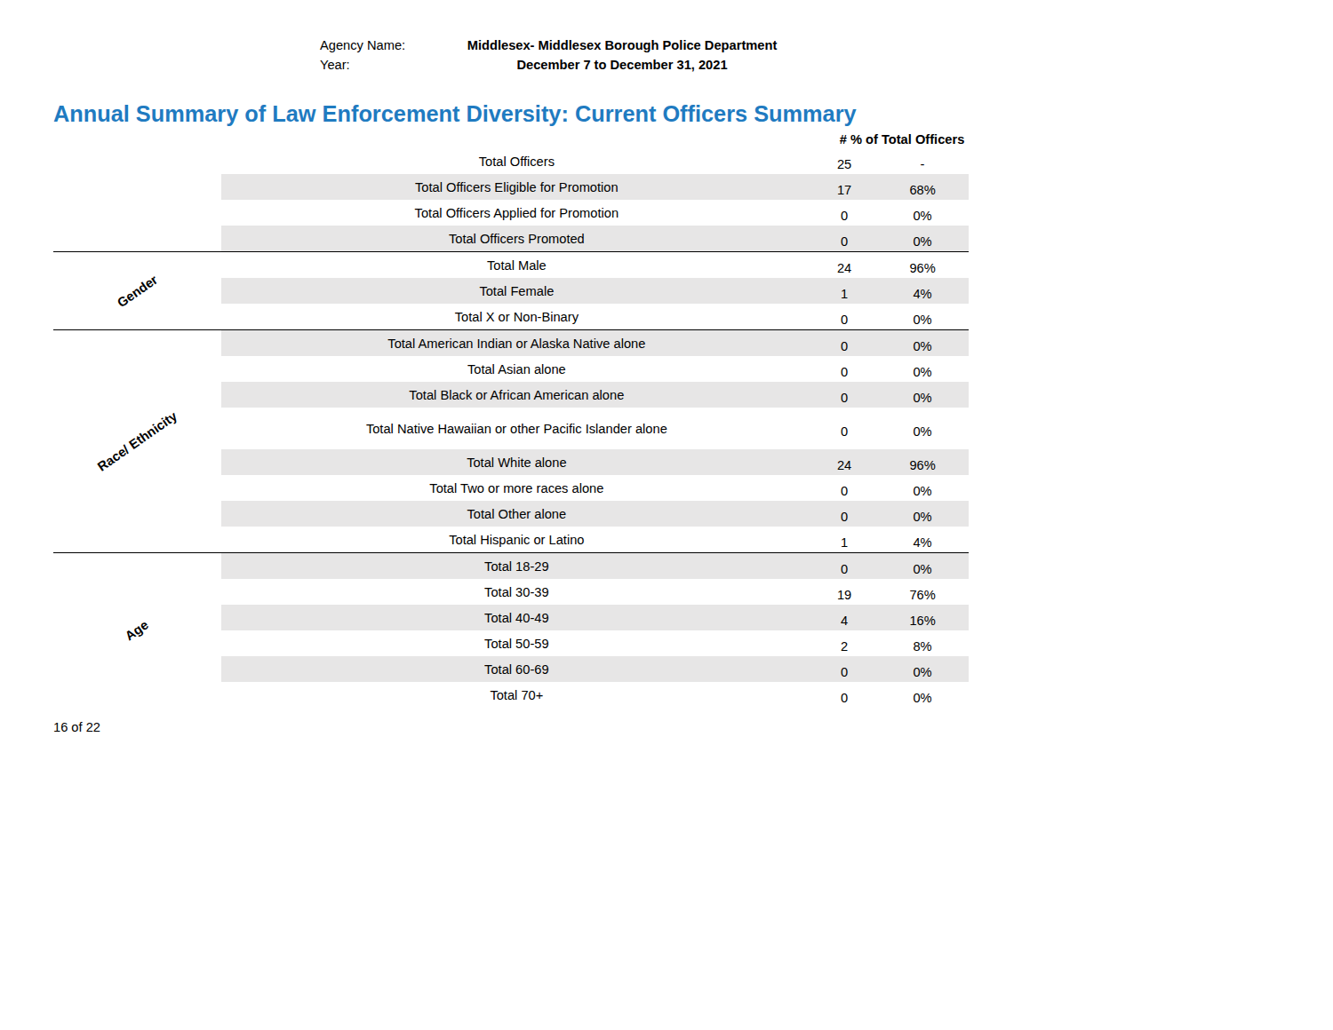Agency Name:
Middlesex- Middlesex Borough Police Department
Year:
December 7 to December 31, 2021
Annual Summary of Law Enforcement Diversity: Current Officers Summary
# % of Total Officers
| | Total Officers | 25 | - |
| | Total Officers Eligible for Promotion | 17 | 68% |
| | Total Officers Applied for Promotion | 0 | 0% |
| | Total Officers Promoted | 0 | 0% |
| Gender | Total Male | 24 | 96% |
| Total Female | 1 | 4% |
| Total X or Non-Binary | 0 | 0% |
| Race/ Ethnicity | Total American Indian or Alaska Native alone | 0 | 0% |
| Total Asian alone | 0 | 0% |
| Total Black or African American alone | 0 | 0% |
| Total Native Hawaiian or other Pacific Islander alone | 0 | 0% |
| Total White alone | 24 | 96% |
| Total Two or more races alone | 0 | 0% |
| Total Other alone | 0 | 0% |
| Total Hispanic or Latino | 1 | 4% |
| Age | Total 18-29 | 0 | 0% |
| Total 30-39 | 19 | 76% |
| Total 40-49 | 4 | 16% |
| Total 50-59 | 2 | 8% |
| Total 60-69 | 0 | 0% |
| Total 70+ | 0 | 0% |
16 of 22